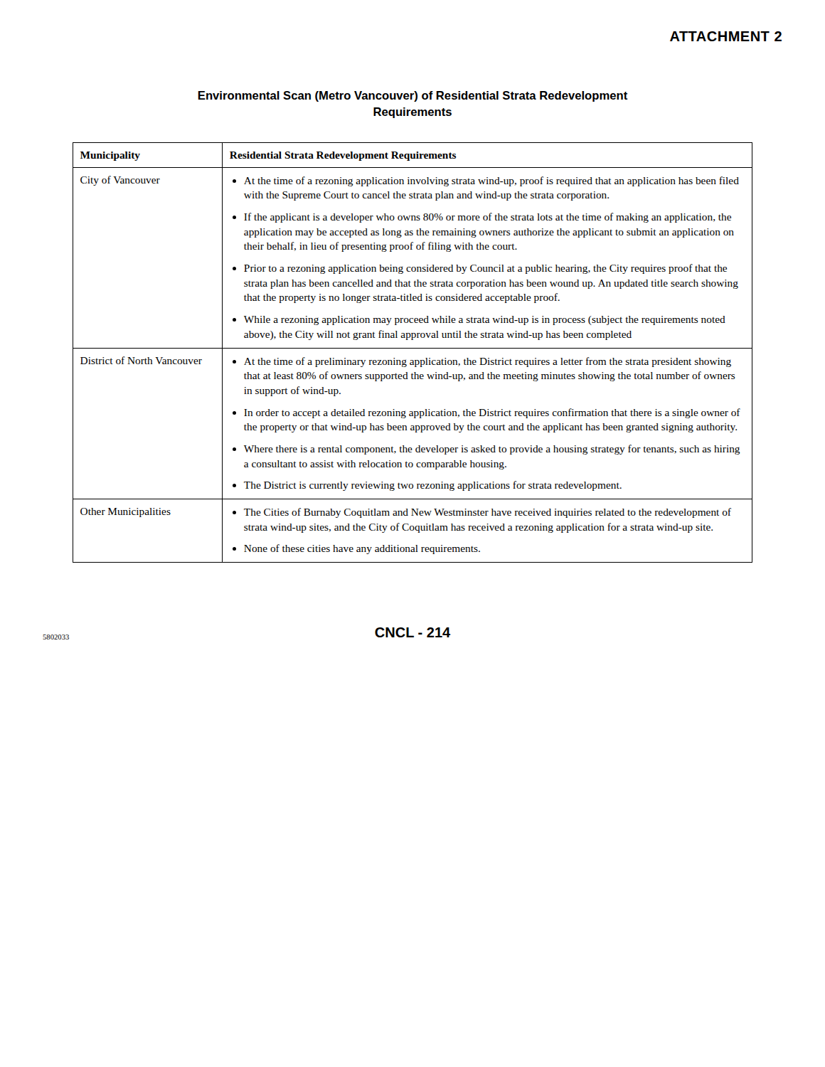ATTACHMENT 2
Environmental Scan (Metro Vancouver) of Residential Strata Redevelopment
Requirements
| Municipality | Residential Strata Redevelopment Requirements |
| --- | --- |
| City of Vancouver | At the time of a rezoning application involving strata wind-up, proof is required that an application has been filed with the Supreme Court to cancel the strata plan and wind-up the strata corporation. If the applicant is a developer who owns 80% or more of the strata lots at the time of making an application, the application may be accepted as long as the remaining owners authorize the applicant to submit an application on their behalf, in lieu of presenting proof of filing with the court. Prior to a rezoning application being considered by Council at a public hearing, the City requires proof that the strata plan has been cancelled and that the strata corporation has been wound up. An updated title search showing that the property is no longer strata-titled is considered acceptable proof. While a rezoning application may proceed while a strata wind-up is in process (subject the requirements noted above), the City will not grant final approval until the strata wind-up has been completed |
| District of North Vancouver | At the time of a preliminary rezoning application, the District requires a letter from the strata president showing that at least 80% of owners supported the wind-up, and the meeting minutes showing the total number of owners in support of wind-up. In order to accept a detailed rezoning application, the District requires confirmation that there is a single owner of the property or that wind-up has been approved by the court and the applicant has been granted signing authority. Where there is a rental component, the developer is asked to provide a housing strategy for tenants, such as hiring a consultant to assist with relocation to comparable housing. The District is currently reviewing two rezoning applications for strata redevelopment. |
| Other Municipalities | The Cities of Burnaby Coquitlam and New Westminster have received inquiries related to the redevelopment of strata wind-up sites, and the City of Coquitlam has received a rezoning application for a strata wind-up site. None of these cities have any additional requirements. |
5802033
CNCL - 214